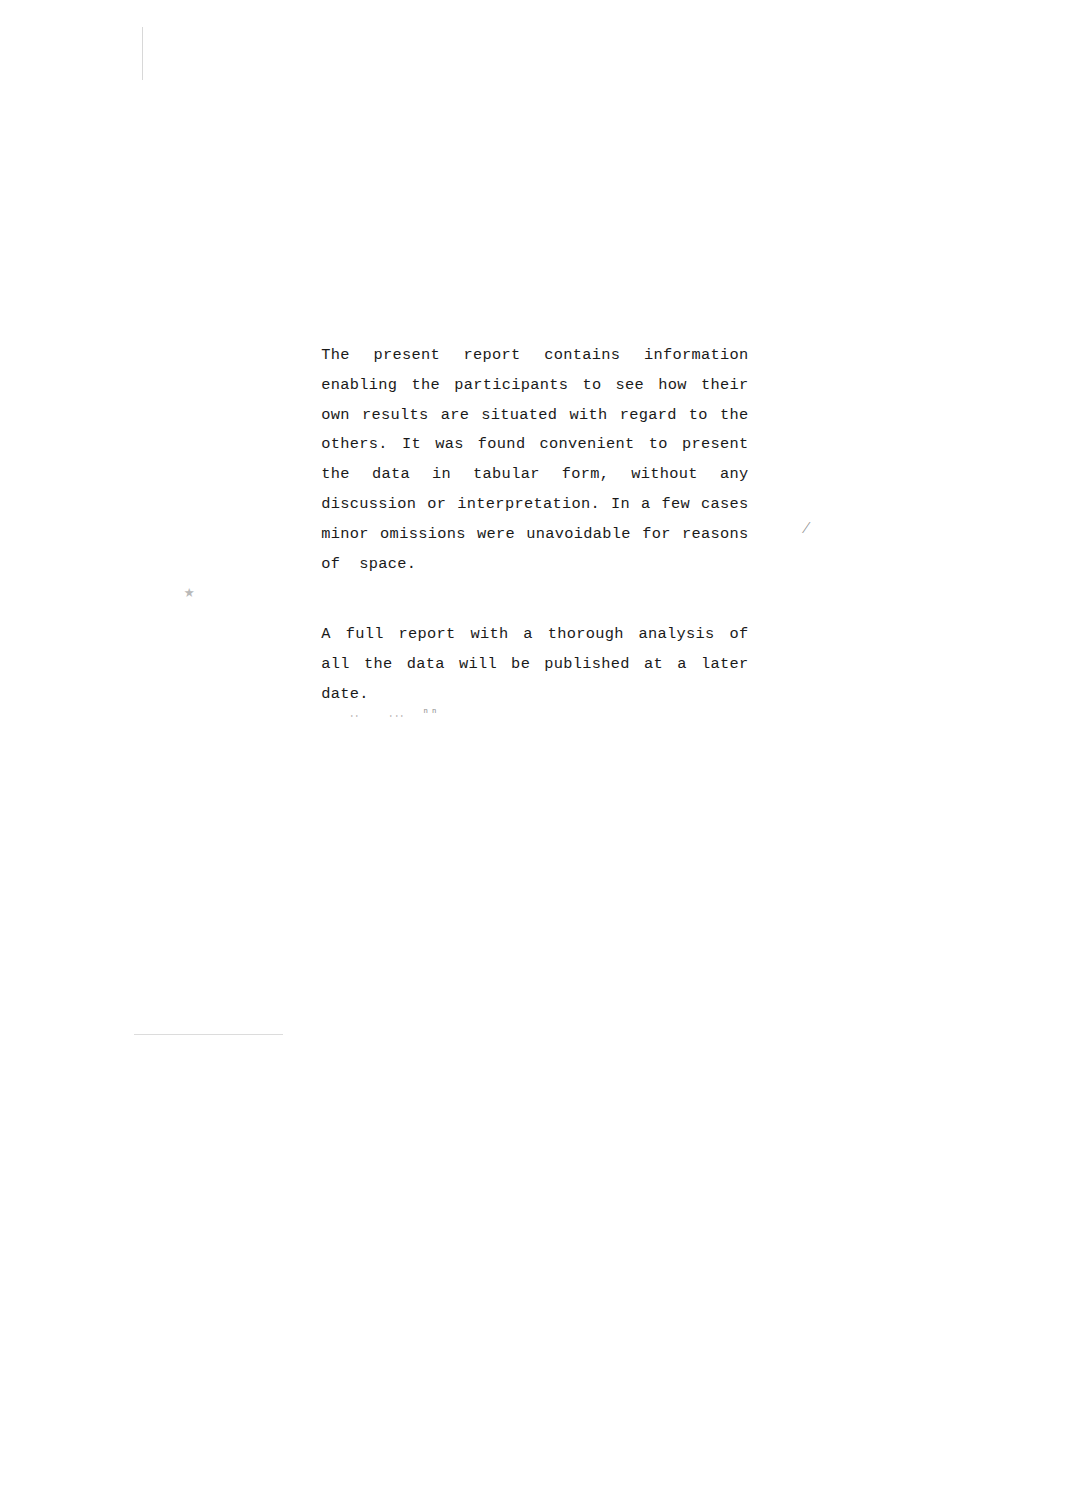The present report contains information enabling the participants to see how their own results are situated with regard to the others. It was found convenient to present the data in tabular form, without any discussion or interpretation. In a few cases minor omissions were unavoidable for reasons of space.
A full report with a thorough analysis of all the data will be published at a later date.
★
⁄
‧‧     ‧‧‧   ⁿⁿ